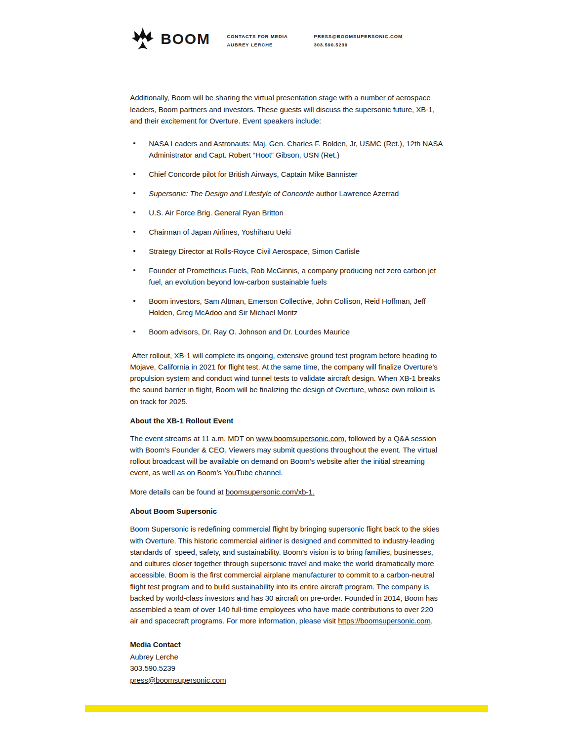BOOM
CONTACTS FOR MEDIA
AUBREY LERCHE
PRESS@BOOMSUPERSONIC.COM
303.590.5239
Additionally, Boom will be sharing the virtual presentation stage with a number of aerospace leaders, Boom partners and investors. These guests will discuss the supersonic future, XB-1, and their excitement for Overture. Event speakers include:
NASA Leaders and Astronauts: Maj. Gen. Charles F. Bolden, Jr, USMC (Ret.), 12th NASA Administrator and Capt. Robert “Hoot” Gibson, USN (Ret.)
Chief Concorde pilot for British Airways, Captain Mike Bannister
Supersonic: The Design and Lifestyle of Concorde author Lawrence Azerrad
U.S. Air Force Brig. General Ryan Britton
Chairman of Japan Airlines, Yoshiharu Ueki
Strategy Director at Rolls-Royce Civil Aerospace, Simon Carlisle
Founder of Prometheus Fuels, Rob McGinnis, a company producing net zero carbon jet fuel, an evolution beyond low-carbon sustainable fuels
Boom investors, Sam Altman, Emerson Collective, John Collison, Reid Hoffman, Jeff Holden, Greg McAdoo and Sir Michael Moritz
Boom advisors, Dr. Ray O. Johnson and Dr. Lourdes Maurice
After rollout, XB-1 will complete its ongoing, extensive ground test program before heading to Mojave, California in 2021 for flight test. At the same time, the company will finalize Overture’s propulsion system and conduct wind tunnel tests to validate aircraft design. When XB-1 breaks the sound barrier in flight, Boom will be finalizing the design of Overture, whose own rollout is on track for 2025.
About the XB-1 Rollout Event
The event streams at 11 a.m. MDT on www.boomsupersonic.com, followed by a Q&A session with Boom’s Founder & CEO. Viewers may submit questions throughout the event. The virtual rollout broadcast will be available on demand on Boom’s website after the initial streaming event, as well as on Boom’s YouTube channel.
More details can be found at boomsupersonic.com/xb-1.
About Boom Supersonic
Boom Supersonic is redefining commercial flight by bringing supersonic flight back to the skies with Overture. This historic commercial airliner is designed and committed to industry-leading standards of speed, safety, and sustainability. Boom’s vision is to bring families, businesses, and cultures closer together through supersonic travel and make the world dramatically more accessible. Boom is the first commercial airplane manufacturer to commit to a carbon-neutral flight test program and to build sustainability into its entire aircraft program. The company is backed by world-class investors and has 30 aircraft on pre-order. Founded in 2014, Boom has assembled a team of over 140 full-time employees who have made contributions to over 220 air and spacecraft programs. For more information, please visit https://boomsupersonic.com.
Media Contact
Aubrey Lerche
303.590.5239
press@boomsupersonic.com